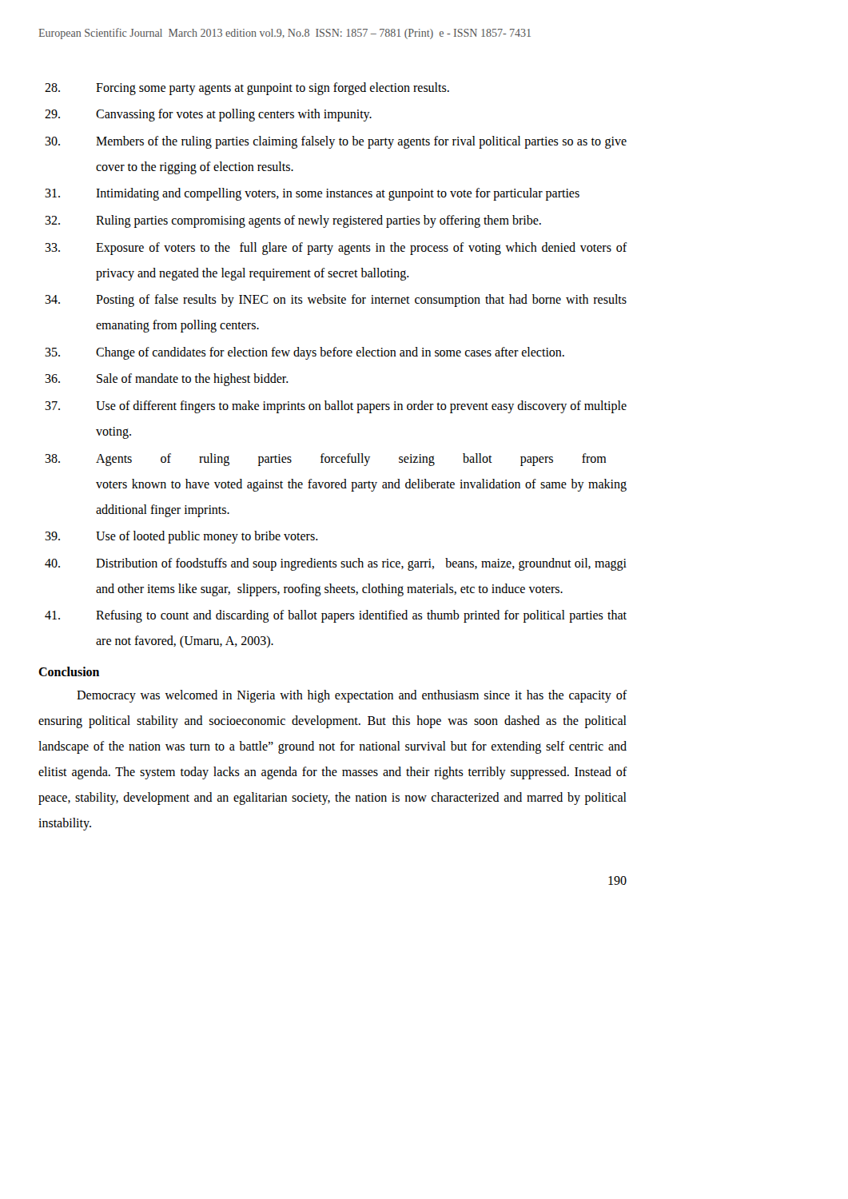European Scientific Journal March 2013 edition vol.9, No.8 ISSN: 1857 – 7881 (Print) e - ISSN 1857- 7431
28. Forcing some party agents at gunpoint to sign forged election results.
29. Canvassing for votes at polling centers with impunity.
30. Members of the ruling parties claiming falsely to be party agents for rival political parties so as to give cover to the rigging of election results.
31. Intimidating and compelling voters, in some instances at gunpoint to vote for particular parties
32. Ruling parties compromising agents of newly registered parties by offering them bribe.
33. Exposure of voters to the full glare of party agents in the process of voting which denied voters of privacy and negated the legal requirement of secret balloting.
34. Posting of false results by INEC on its website for internet consumption that had borne with results emanating from polling centers.
35. Change of candidates for election few days before election and in some cases after election.
36. Sale of mandate to the highest bidder.
37. Use of different fingers to make imprints on ballot papers in order to prevent easy discovery of multiple voting.
38. Agents of ruling parties forcefully seizing ballot papers from voters known to have voted against the favored party and deliberate invalidation of same by making additional finger imprints.
39. Use of looted public money to bribe voters.
40. Distribution of foodstuffs and soup ingredients such as rice, garri, beans, maize, groundnut oil, maggi and other items like sugar, slippers, roofing sheets, clothing materials, etc to induce voters.
41. Refusing to count and discarding of ballot papers identified as thumb printed for political parties that are not favored, (Umaru, A, 2003).
Conclusion
Democracy was welcomed in Nigeria with high expectation and enthusiasm since it has the capacity of ensuring political stability and socioeconomic development. But this hope was soon dashed as the political landscape of the nation was turn to a battle” ground not for national survival but for extending self centric and elitist agenda. The system today lacks an agenda for the masses and their rights terribly suppressed. Instead of peace, stability, development and an egalitarian society, the nation is now characterized and marred by political instability.
190